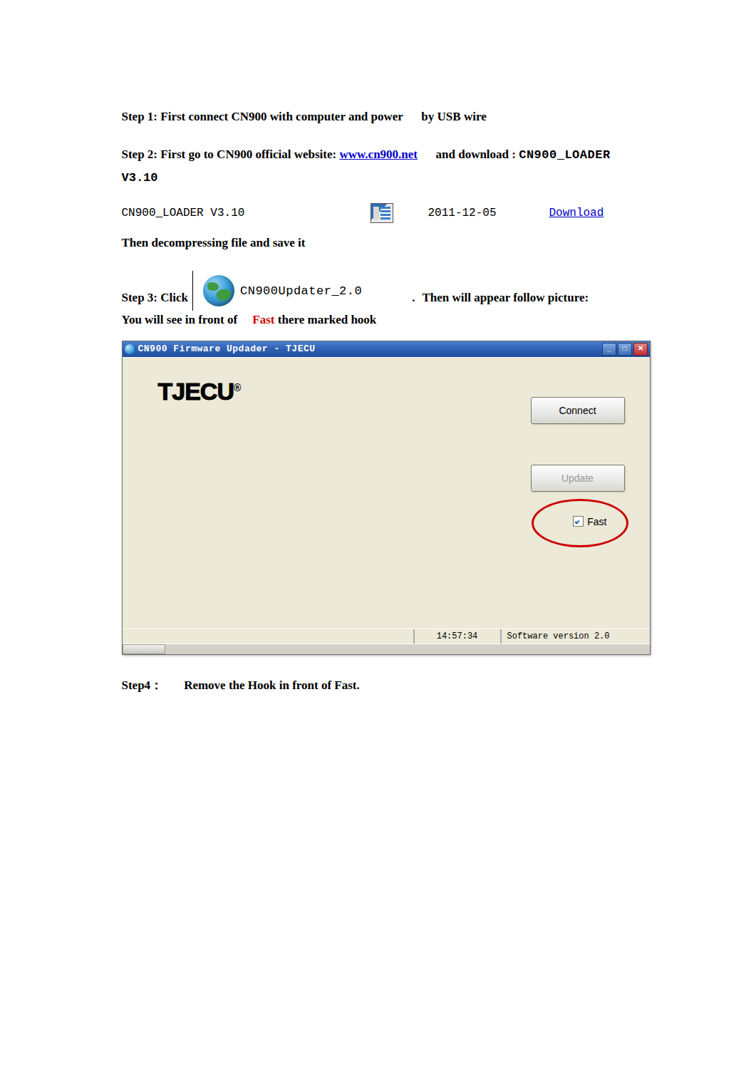Step 1: First connect CN900 with computer and power by USB wire
Step 2: First go to CN900 official website: www.cn900.net and download : CN900_LOADER
V3.10
CN900_LOADER V3.10
2011-12-05
Download
Then decompressing file and save it
Step 3: Click
CN900Updater_2.0
.
Then will appear follow picture:
You will see in front of Fast there marked hook
CN900 Firmware Updader - TJECU
_
□
✕
TJECU®
Connect
Update
Fast
14:57:34
Software version 2.0
Step4：Remove the Hook in front of Fast.